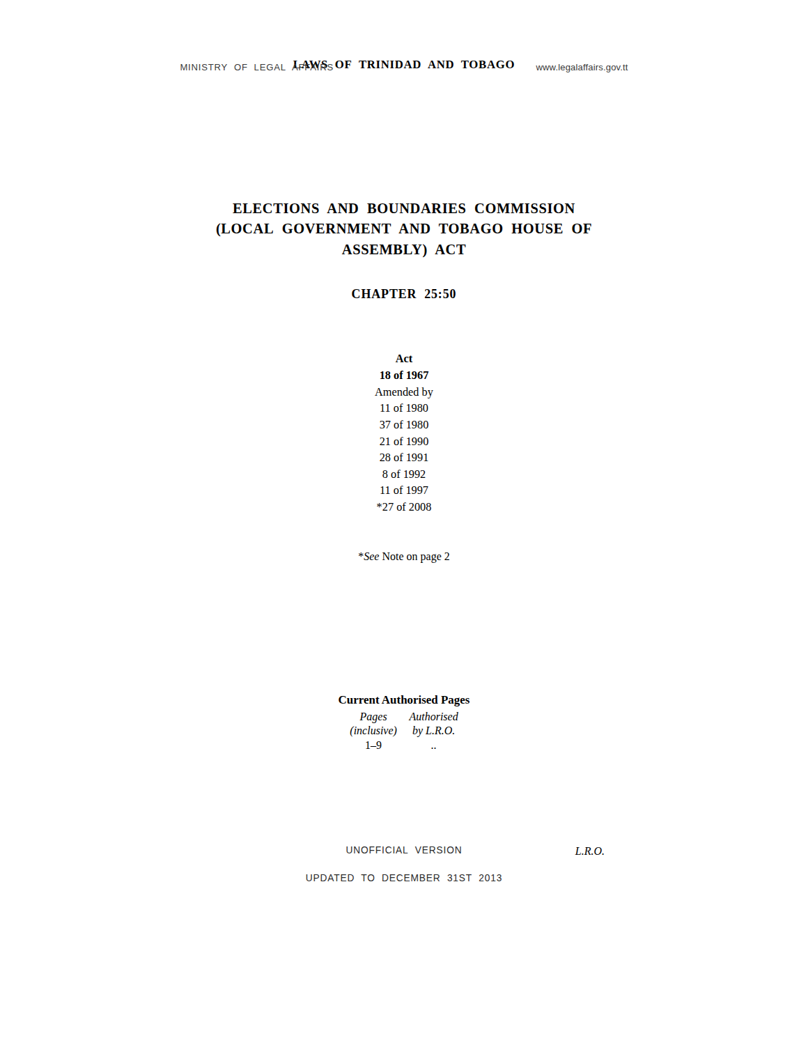LAWS OF TRINIDAD AND TOBAGO
MINISTRY OF LEGAL AFFAIRS www.legalaffairs.gov.tt
ELECTIONS AND BOUNDARIES COMMISSION
(LOCAL GOVERNMENT AND TOBAGO HOUSE OF
ASSEMBLY) ACT
CHAPTER 25:50
Act
18 of 1967
Amended by
11 of 1980
37 of 1980
21 of 1990
28 of 1991
8 of 1992
11 of 1997
*27 of 2008
*See Note on page 2
Current Authorised Pages
| Pages | Authorised |
| (inclusive) | by L.R.O. |
| 1–9 | .. |
L.R.O.
UNOFFICIAL VERSION
UPDATED TO DECEMBER 31ST 2013